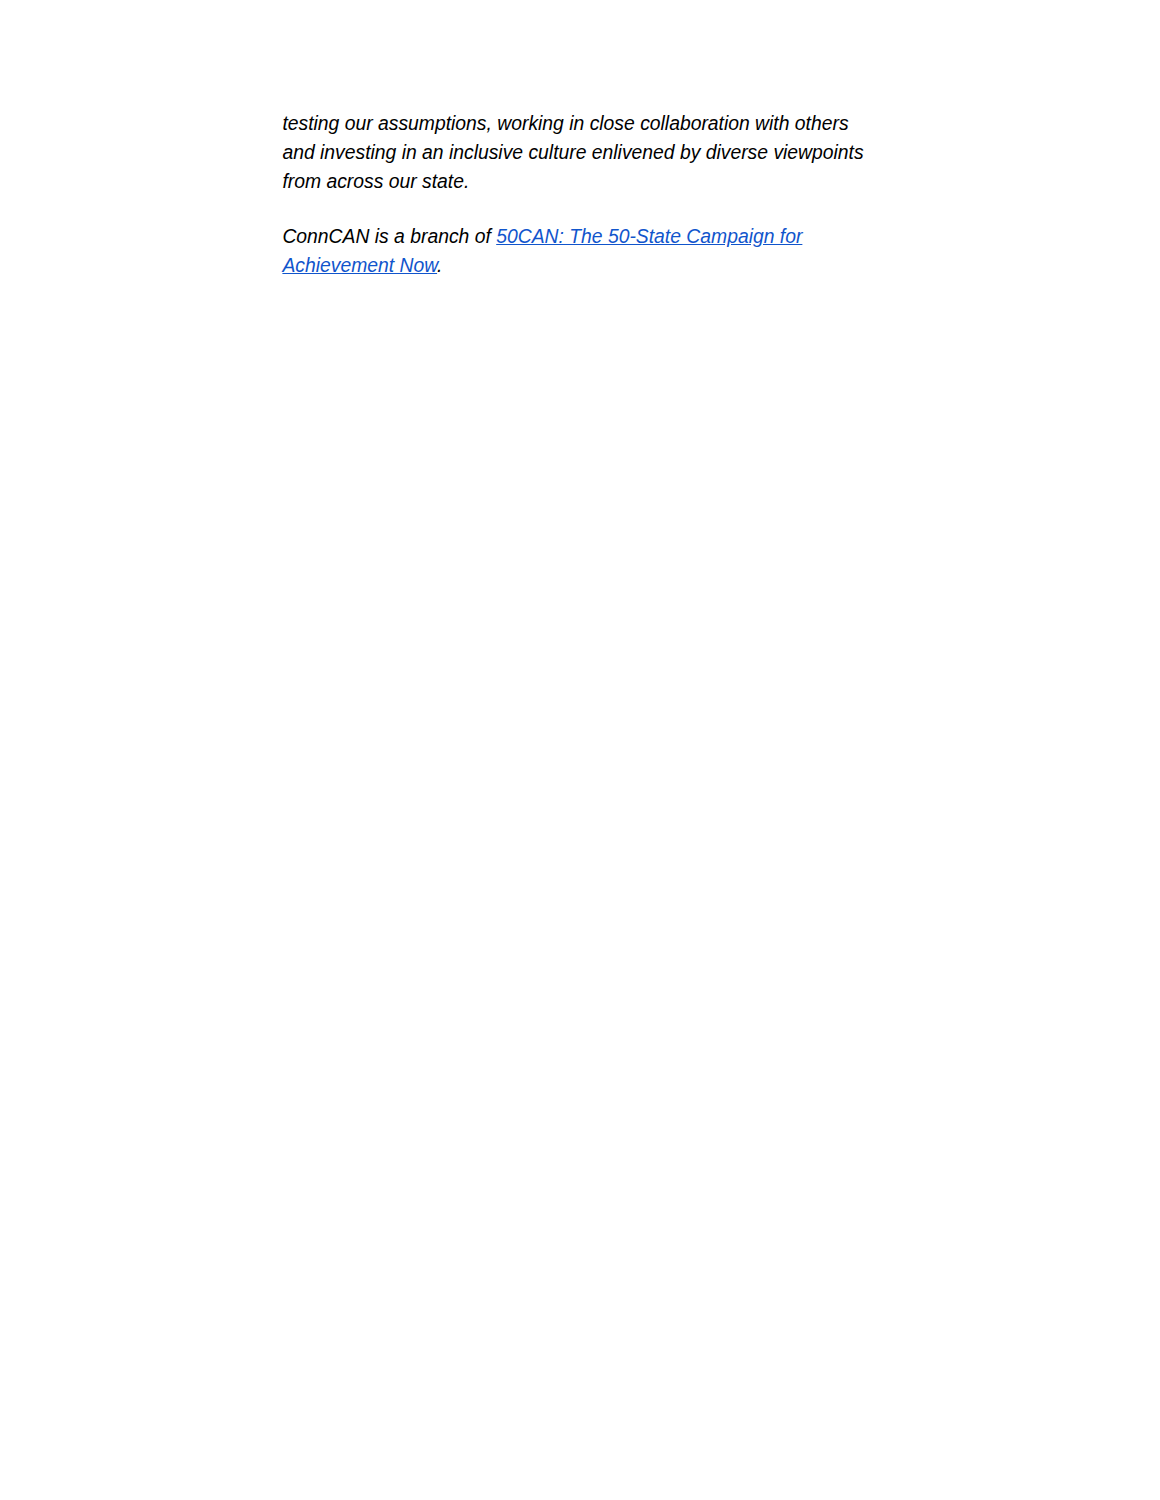testing our assumptions, working in close collaboration with others and investing in an inclusive culture enlivened by diverse viewpoints from across our state.
ConnCAN is a branch of 50CAN: The 50-State Campaign for Achievement Now.